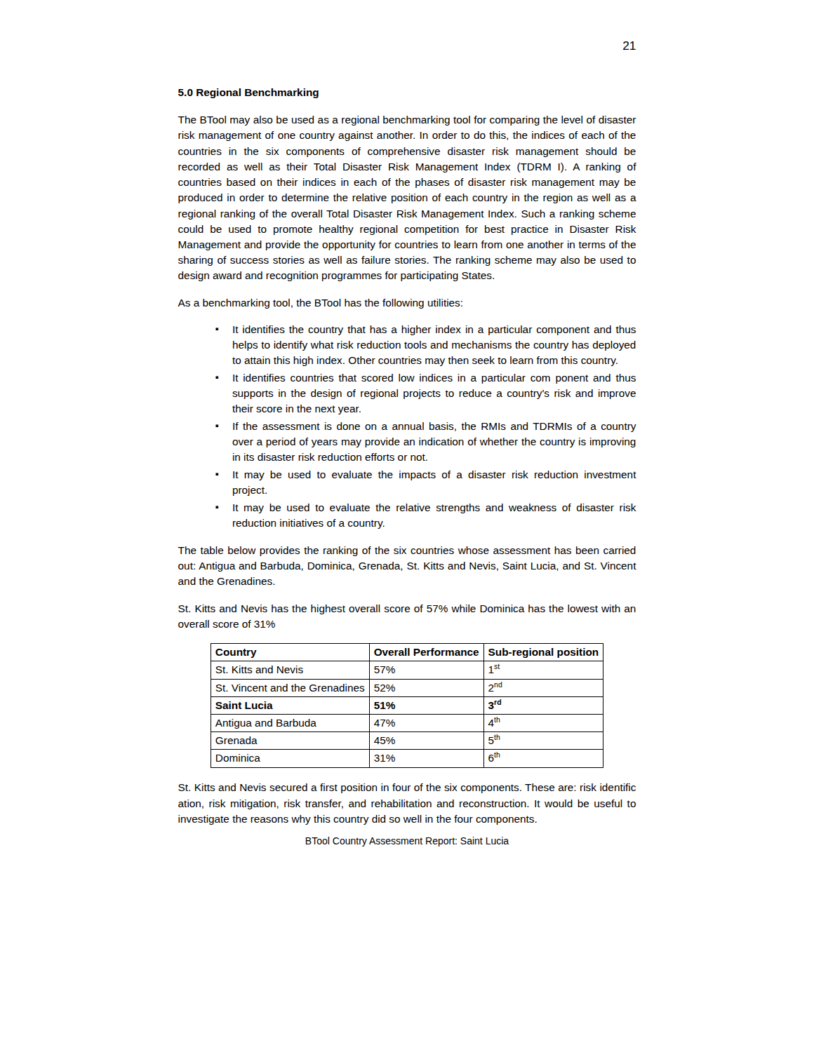21
5.0 Regional Benchmarking
The BTool may also be used as a regional benchmarking tool for comparing the level of disaster risk management of one country against another. In order to do this, the indices of each of the countries in the six components of comprehensive disaster risk management should be recorded as well as their Total Disaster Risk Management Index (TDRM I). A ranking of countries based on their indices in each of the phases of disaster risk management may be produced in order to determine the relative position of each country in the region as well as a regional ranking of the overall Total Disaster Risk Management Index. Such a ranking scheme could be used to promote healthy regional competition for best practice in Disaster Risk Management and provide the opportunity for countries to learn from one another in terms of the sharing of success stories as well as failure stories. The ranking scheme may also be used to design award and recognition programmes for participating States.
As a benchmarking tool, the BTool has the following utilities:
It identifies the country that has a higher index in a particular component and thus helps to identify what risk reduction tools and mechanisms the country has deployed to attain this high index. Other countries may then seek to learn from this country.
It identifies countries that scored low indices in a particular com ponent and thus supports in the design of regional projects to reduce a country's risk and improve their score in the next year.
If the assessment is done on a annual basis, the RMIs and TDRMIs of a country over a period of years may provide an indication of whether the country is improving in its disaster risk reduction efforts or not.
It may be used to evaluate the impacts of a disaster risk reduction investment project.
It may be used to evaluate the relative strengths and weakness of disaster risk reduction initiatives of a country.
The table below provides the ranking of the six countries whose assessment has been carried out: Antigua and Barbuda, Dominica, Grenada, St. Kitts and Nevis, Saint Lucia, and St. Vincent and the Grenadines.
St. Kitts and Nevis has the highest overall score of 57% while Dominica has the lowest with an overall score of 31%
| Country | Overall Performance | Sub-regional position |
| --- | --- | --- |
| St. Kitts and Nevis | 57% | 1 st |
| St. Vincent and the Grenadines | 52% | 2 nd |
| Saint Lucia | 51% | 3 rd |
| Antigua and Barbuda | 47% | 4 th |
| Grenada | 45% | 5 th |
| Dominica | 31% | 6 th |
St. Kitts and Nevis secured a first position in four of the six components. These are: risk identific ation, risk mitigation, risk transfer, and rehabilitation and reconstruction. It would be useful to investigate the reasons why this country did so well in the four components.
BTool Country Assessment Report: Saint Lucia